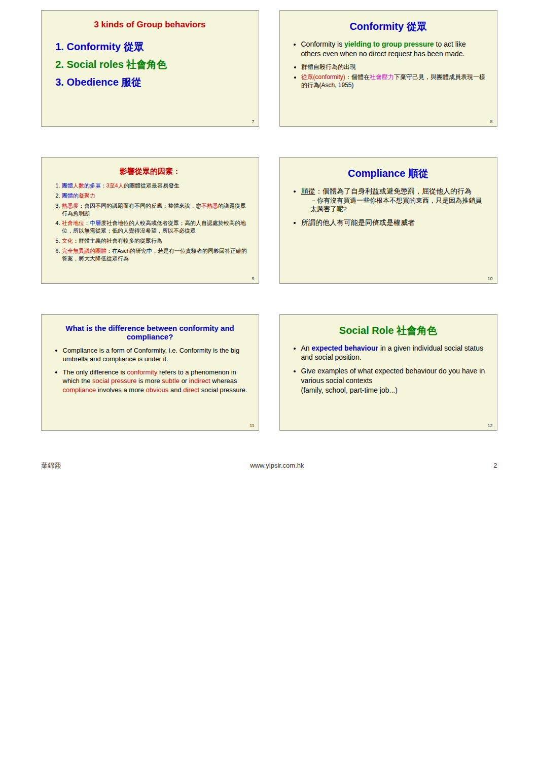3 kinds of Group behaviors
Conformity 從眾
Social roles 社會角色
Obedience 服從
7
Conformity 從眾
Conformity is yielding to group pressure to act like others even when no direct request has been made.
群體自殺行為的出現
從眾(conformity)：個體在社會壓力下棄守己見，與團體成員表現一樣的行為(Asch, 1955)
8
影響從眾的因素：
團體 人數 的多寡：3至4人的團體從眾最容易發生
團體的 凝聚力
熟悉度：會因不同的議題而有不同的反應；整體來說，愈不熟悉的議題從眾行為愈明顯
社會地位：中層度社會地位的人較高或低者從眾；高的人自認處於較高的地位，所以無需從眾；低的人覺得沒希望，所以不必從眾
文化：群體主義的社會有較多的從眾行為
完全無異議的團體：在Asch的研究中，若是有一位實驗者的同夥回答正確的答案，將大大降低從眾行為
9
Compliance 順從
順從：個體為了自身利益或避免懲罰，屈從他人的行為
－你有沒有買過一些你根本不想買的東西，只是因為推銷員太厲害了呢?
所謂的他人有可能是同儕或是權威者
10
What is the difference between conformity and compliance?
Compliance is a form of Conformity, i.e. Conformity is the big umbrella and compliance is under it.
The only difference is conformity refers to a phenomenon in which the social pressure is more subtle or indirect whereas compliance involves a more obvious and direct social pressure.
11
Social Role 社會角色
An expected behaviour in a given individual social status and social position.
Give examples of what expected behaviour do you have in various social contexts
(family, school, part-time job...)
12
葉錦熙
www.yipsir.com.hk
2